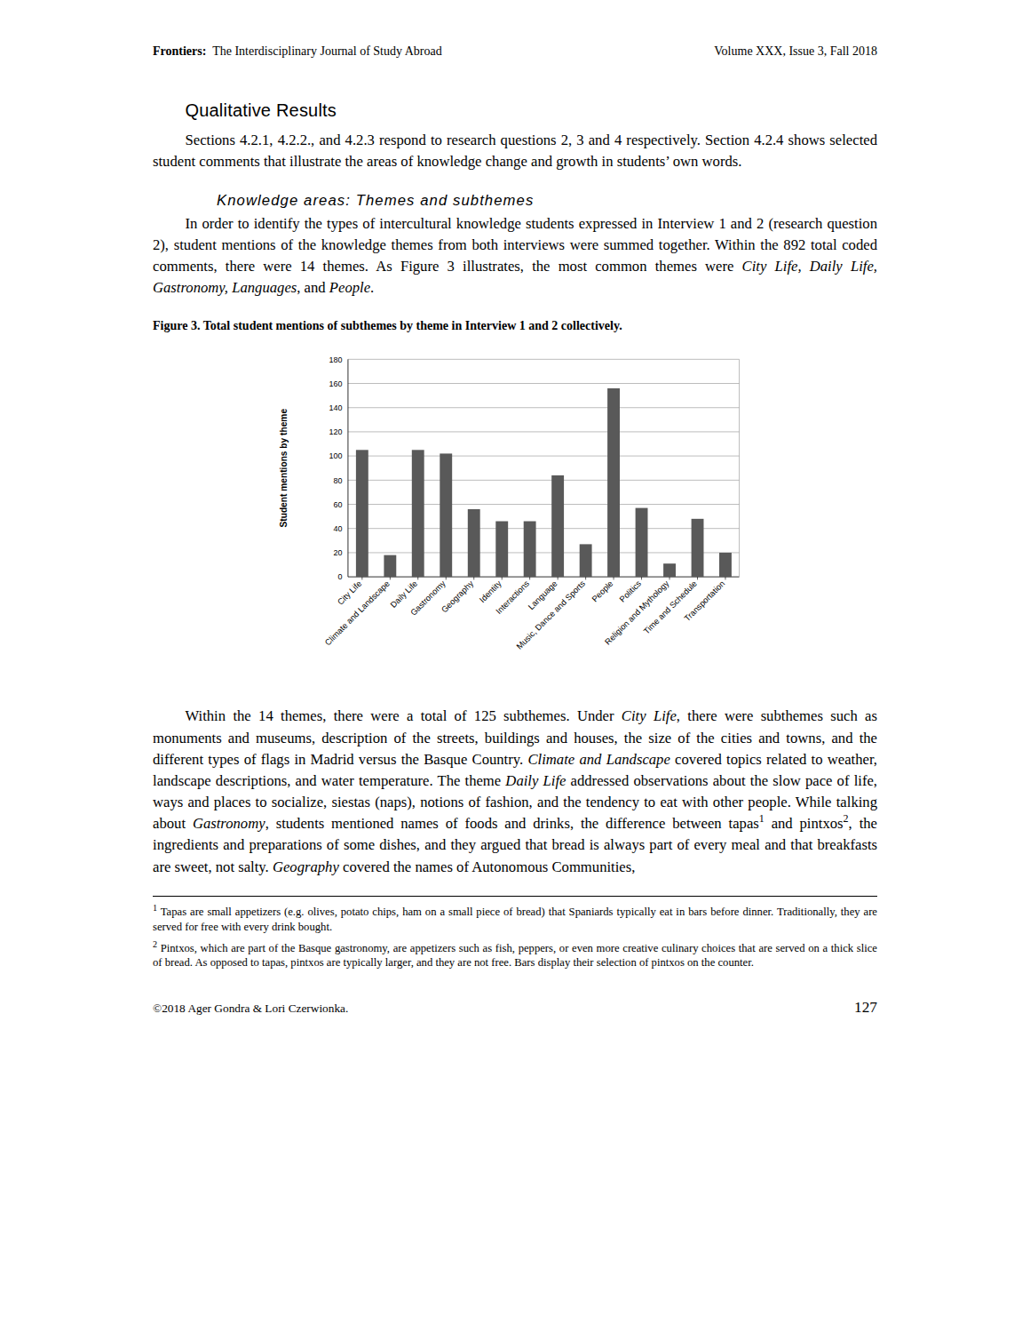Frontiers: The Interdisciplinary Journal of Study Abroad
Volume XXX, Issue 3, Fall 2018
Qualitative Results
Sections 4.2.1, 4.2.2., and 4.2.3 respond to research questions 2, 3 and 4 respectively. Section 4.2.4 shows selected student comments that illustrate the areas of knowledge change and growth in students’ own words.
Knowledge areas: Themes and subthemes
In order to identify the types of intercultural knowledge students expressed in Interview 1 and 2 (research question 2), student mentions of the knowledge themes from both interviews were summed together. Within the 892 total coded comments, there were 14 themes. As Figure 3 illustrates, the most common themes were City Life, Daily Life, Gastronomy, Languages, and People.
Figure 3. Total student mentions of subthemes by theme in Interview 1 and 2 collectively.
Total student mentions of subthemes by theme in Interview 1 and 2 collectively 180 160 140 120 100 80 60 40 20 0 Student mentions by theme City Life Climate and Landscape Daily Life Gastronomy Geography Identity Interactions Language Music, Dance and Sports People Politics Religion and Mythology Time and Schedule Transportation
Within the 14 themes, there were a total of 125 subthemes. Under City Life, there were subthemes such as monuments and museums, description of the streets, buildings and houses, the size of the cities and towns, and the different types of flags in Madrid versus the Basque Country. Climate and Landscape covered topics related to weather, landscape descriptions, and water temperature. The theme Daily Life addressed observations about the slow pace of life, ways and places to socialize, siestas (naps), notions of fashion, and the tendency to eat with other people. While talking about Gastronomy, students mentioned names of foods and drinks, the difference between tapas1 and pintxos2, the ingredients and preparations of some dishes, and they argued that bread is always part of every meal and that breakfasts are sweet, not salty. Geography covered the names of Autonomous Communities,
1 Tapas are small appetizers (e.g. olives, potato chips, ham on a small piece of bread) that Spaniards typically eat in bars before dinner. Traditionally, they are served for free with every drink bought.
2 Pintxos, which are part of the Basque gastronomy, are appetizers such as fish, peppers, or even more creative culinary choices that are served on a thick slice of bread. As opposed to tapas, pintxos are typically larger, and they are not free. Bars display their selection of pintxos on the counter.
©2018 Ager Gondra & Lori Czerwionka.
127